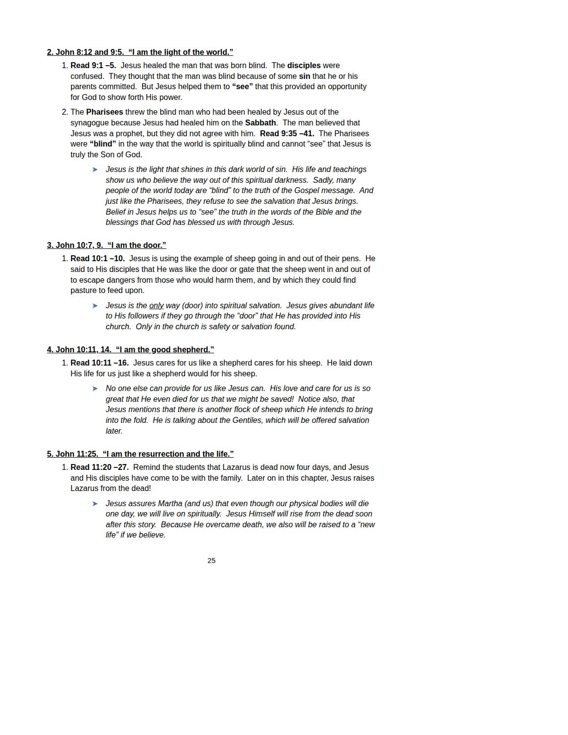2. John 8:12 and 9:5. “I am the light of the world.”
Read 9:1 –5. Jesus healed the man that was born blind. The disciples were confused. They thought that the man was blind because of some sin that he or his parents committed. But Jesus helped them to “see” that this provided an opportunity for God to show forth His power.
The Pharisees threw the blind man who had been healed by Jesus out of the synagogue because Jesus had healed him on the Sabbath. The man believed that Jesus was a prophet, but they did not agree with him. Read 9:35 –41. The Pharisees were “blind” in the way that the world is spiritually blind and cannot “see” that Jesus is truly the Son of God.
Jesus is the light that shines in this dark world of sin. His life and teachings show us who believe the way out of this spiritual darkness. Sadly, many people of the world today are “blind” to the truth of the Gospel message. And just like the Pharisees, they refuse to see the salvation that Jesus brings. Belief in Jesus helps us to “see” the truth in the words of the Bible and the blessings that God has blessed us with through Jesus.
3. John 10:7, 9. “I am the door.”
Read 10:1 –10. Jesus is using the example of sheep going in and out of their pens. He said to His disciples that He was like the door or gate that the sheep went in and out of to escape dangers from those who would harm them, and by which they could find pasture to feed upon.
Jesus is the only way (door) into spiritual salvation. Jesus gives abundant life to His followers if they go through the “door” that He has provided into His church. Only in the church is safety or salvation found.
4. John 10:11, 14. “I am the good shepherd.”
Read 10:11 –16. Jesus cares for us like a shepherd cares for his sheep. He laid down His life for us just like a shepherd would for his sheep.
No one else can provide for us like Jesus can. His love and care for us is so great that He even died for us that we might be saved! Notice also, that Jesus mentions that there is another flock of sheep which He intends to bring into the fold. He is talking about the Gentiles, which will be offered salvation later.
5. John 11:25. “I am the resurrection and the life.”
Read 11:20 –27. Remind the students that Lazarus is dead now four days, and Jesus and His disciples have come to be with the family. Later on in this chapter, Jesus raises Lazarus from the dead!
Jesus assures Martha (and us) that even though our physical bodies will die one day, we will live on spiritually. Jesus Himself will rise from the dead soon after this story. Because He overcame death, we also will be raised to a “new life” if we believe.
25